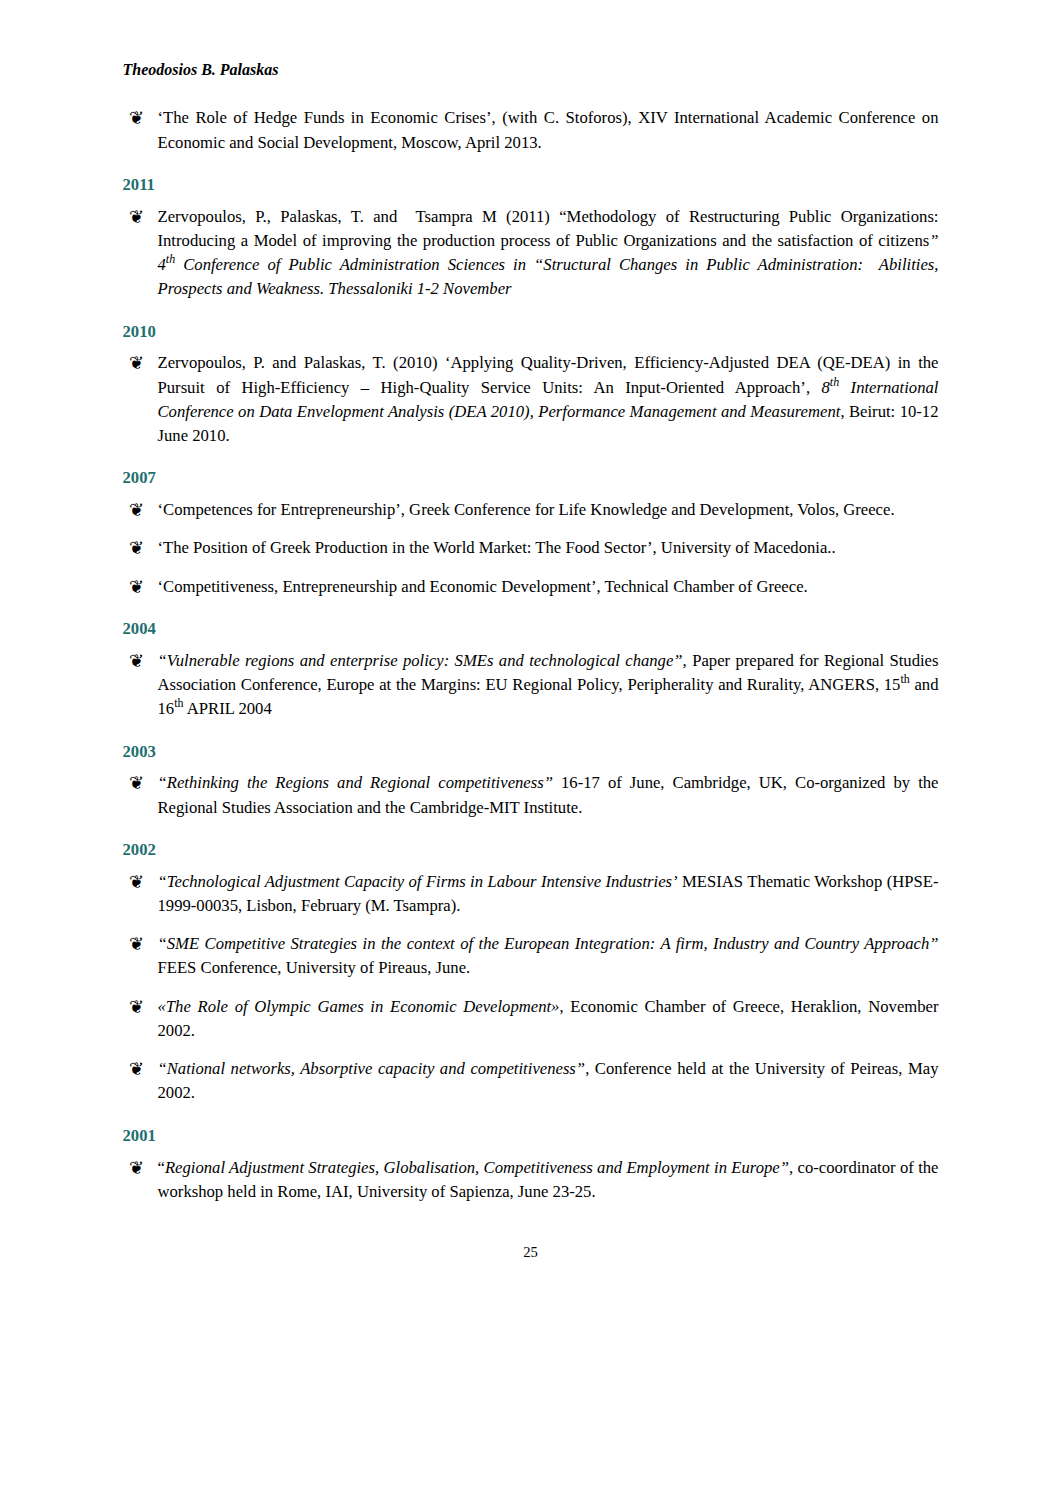Theodosios B. Palaskas
‘The Role of Hedge Funds in Economic Crises’, (with C. Stoforos), XIV International Academic Conference on Economic and Social Development, Moscow, April 2013.
2011
Zervopoulos, P., Palaskas, T. and Tsampra M (2011) “Methodology of Restructuring Public Organizations: Introducing a Model of improving the production process of Public Organizations and the satisfaction of citizens” 4th Conference of Public Administration Sciences in “Structural Changes in Public Administration: Abilities, Prospects and Weakness. Thessaloniki 1-2 November
2010
Zervopoulos, P. and Palaskas, T. (2010) ‘Applying Quality-Driven, Efficiency-Adjusted DEA (QE-DEA) in the Pursuit of High-Efficiency – High-Quality Service Units: An Input-Oriented Approach’, 8th International Conference on Data Envelopment Analysis (DEA 2010), Performance Management and Measurement, Beirut: 10-12 June 2010.
2007
‘Competences for Entrepreneurship’, Greek Conference for Life Knowledge and Development, Volos, Greece.
‘The Position of Greek Production in the World Market: The Food Sector’, University of Macedonia..
‘Competitiveness, Entrepreneurship and Economic Development’, Technical Chamber of Greece.
2004
“Vulnerable regions and enterprise policy: SMEs and technological change”, Paper prepared for Regional Studies Association Conference, Europe at the Margins: EU Regional Policy, Peripherality and Rurality, ANGERS, 15th and 16th APRIL 2004
2003
“Rethinking the Regions and Regional competitiveness” 16-17 of June, Cambridge, UK, Co-organized by the Regional Studies Association and the Cambridge-MIT Institute.
2002
“Technological Adjustment Capacity of Firms in Labour Intensive Industries’ MESIAS Thematic Workshop (HPSE-1999-00035, Lisbon, February (M. Tsampra).
“SME Competitive Strategies in the context of the European Integration: A firm, Industry and Country Approach” FEES Conference, University of Pireaus, June.
«The Role of Olympic Games in Economic Development», Economic Chamber of Greece, Heraklion, November 2002.
“National networks, Absorptive capacity and competitiveness”, Conference held at the University of Peireas, May 2002.
2001
“Regional Adjustment Strategies, Globalisation, Competitiveness and Employment in Europe”, co-coordinator of the workshop held in Rome, IAI, University of Sapienza, June 23-25.
25